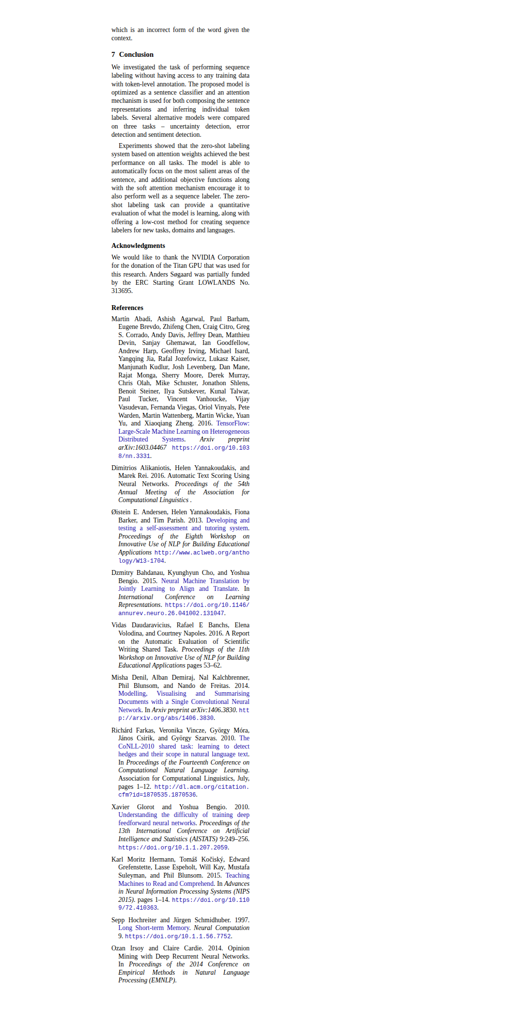which is an incorrect form of the word given the context.
7 Conclusion
We investigated the task of performing sequence labeling without having access to any training data with token-level annotation. The proposed model is optimized as a sentence classifier and an attention mechanism is used for both composing the sentence representations and inferring individual token labels. Several alternative models were compared on three tasks – uncertainty detection, error detection and sentiment detection.
Experiments showed that the zero-shot labeling system based on attention weights achieved the best performance on all tasks. The model is able to automatically focus on the most salient areas of the sentence, and additional objective functions along with the soft attention mechanism encourage it to also perform well as a sequence labeler. The zero-shot labeling task can provide a quantitative evaluation of what the model is learning, along with offering a low-cost method for creating sequence labelers for new tasks, domains and languages.
Acknowledgments
We would like to thank the NVIDIA Corporation for the donation of the Titan GPU that was used for this research. Anders Søgaard was partially funded by the ERC Starting Grant LOWLANDS No. 313695.
References
Martín Abadi, Ashish Agarwal, Paul Barham, Eugene Brevdo, Zhifeng Chen, Craig Citro, Greg S. Corrado, Andy Davis, Jeffrey Dean, Matthieu Devin, Sanjay Ghemawat, Ian Goodfellow, Andrew Harp, Geoffrey Irving, Michael Isard, Yangqing Jia, Rafal Jozefowicz, Lukasz Kaiser, Manjunath Kudlur, Josh Levenberg, Dan Mane, Rajat Monga, Sherry Moore, Derek Murray, Chris Olah, Mike Schuster, Jonathon Shlens, Benoit Steiner, Ilya Sutskever, Kunal Talwar, Paul Tucker, Vincent Vanhoucke, Vijay Vasudevan, Fernanda Viegas, Oriol Vinyals, Pete Warden, Martin Wattenberg, Martin Wicke, Yuan Yu, and Xiaoqiang Zheng. 2016. TensorFlow: Large-Scale Machine Learning on Heterogeneous Distributed Systems. Arxiv preprint arXiv:1603.04467 https://doi.org/10.1038/nn.3331.
Dimitrios Alikaniotis, Helen Yannakoudakis, and Marek Rei. 2016. Automatic Text Scoring Using Neural Networks. Proceedings of the 54th Annual Meeting of the Association for Computational Linguistics .
Øistein E. Andersen, Helen Yannakoudakis, Fiona Barker, and Tim Parish. 2013. Developing and testing a self-assessment and tutoring system. Proceedings of the Eighth Workshop on Innovative Use of NLP for Building Educational Applications http://www.aclweb.org/anthology/W13-1704.
Dzmitry Bahdanau, Kyunghyun Cho, and Yoshua Bengio. 2015. Neural Machine Translation by Jointly Learning to Align and Translate. In International Conference on Learning Representations. https://doi.org/10.1146/annurev.neuro.26.041002.131047.
Vidas Daudaravicius, Rafael E Banchs, Elena Volodina, and Courtney Napoles. 2016. A Report on the Automatic Evaluation of Scientific Writing Shared Task. Proceedings of the 11th Workshop on Innovative Use of NLP for Building Educational Applications pages 53–62.
Misha Denil, Alban Demiraj, Nal Kalchbrenner, Phil Blunsom, and Nando de Freitas. 2014. Modelling, Visualising and Summarising Documents with a Single Convolutional Neural Network. In Arxiv preprint arXiv:1406.3830. http://arxiv.org/abs/1406.3830.
Richárd Farkas, Veronika Vincze, György Móra, János Csirik, and György Szarvas. 2010. The CoNLL-2010 shared task: learning to detect hedges and their scope in natural language text. In Proceedings of the Fourteenth Conference on Computational Natural Language Learning. Association for Computational Linguistics, July, pages 1–12. http://dl.acm.org/citation.cfm?id=1870535.1870536.
Xavier Glorot and Yoshua Bengio. 2010. Understanding the difficulty of training deep feedforward neural networks. Proceedings of the 13th International Conference on Artificial Intelligence and Statistics (AISTATS) 9:249–256. https://doi.org/10.1.1.207.2059.
Karl Moritz Hermann, Tomáš Kočiský, Edward Grefenstette, Lasse Espeholt, Will Kay, Mustafa Suleyman, and Phil Blunsom. 2015. Teaching Machines to Read and Comprehend. In Advances in Neural Information Processing Systems (NIPS 2015). pages 1–14. https://doi.org/10.1109/72.410363.
Sepp Hochreiter and Jürgen Schmidhuber. 1997. Long Short-term Memory. Neural Computation 9. https://doi.org/10.1.1.56.7752.
Ozan Irsoy and Claire Cardie. 2014. Opinion Mining with Deep Recurrent Neural Networks. In Proceedings of the 2014 Conference on Empirical Methods in Natural Language Processing (EMNLP).